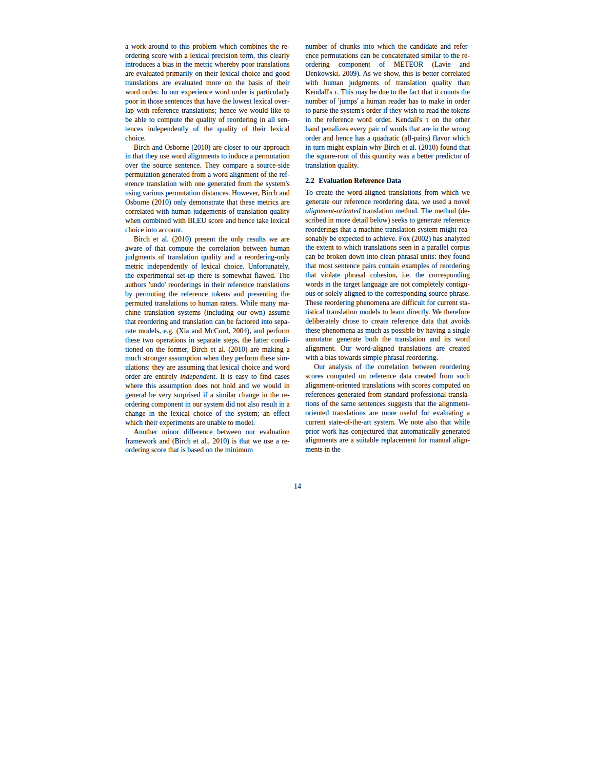a work-around to this problem which combines the reordering score with a lexical precision term, this clearly introduces a bias in the metric whereby poor translations are evaluated primarily on their lexical choice and good translations are evaluated more on the basis of their word order. In our experience word order is particularly poor in those sentences that have the lowest lexical overlap with reference translations; hence we would like to be able to compute the quality of reordering in all sentences independently of the quality of their lexical choice.
Birch and Osborne (2010) are closer to our approach in that they use word alignments to induce a permutation over the source sentence. They compare a source-side permutation generated from a word alignment of the reference translation with one generated from the system's using various permutation distances. However, Birch and Osborne (2010) only demonstrate that these metrics are correlated with human judgements of translation quality when combined with BLEU score and hence take lexical choice into account.
Birch et al. (2010) present the only results we are aware of that compute the correlation between human judgments of translation quality and a reordering-only metric independently of lexical choice. Unfortunately, the experimental set-up there is somewhat flawed. The authors 'undo' reorderings in their reference translations by permuting the reference tokens and presenting the permuted translations to human raters. While many machine translation systems (including our own) assume that reordering and translation can be factored into separate models, e.g. (Xia and McCord, 2004), and perform these two operations in separate steps, the latter conditioned on the former, Birch et al. (2010) are making a much stronger assumption when they perform these simulations: they are assuming that lexical choice and word order are entirely independent. It is easy to find cases where this assumption does not hold and we would in general be very surprised if a similar change in the reordering component in our system did not also result in a change in the lexical choice of the system; an effect which their experiments are unable to model.
Another minor difference between our evaluation framework and (Birch et al., 2010) is that we use a reordering score that is based on the minimum
number of chunks into which the candidate and reference permutations can be concatenated similar to the reordering component of METEOR (Lavie and Denkowski, 2009). As we show, this is better correlated with human judgments of translation quality than Kendall's τ. This may be due to the fact that it counts the number of 'jumps' a human reader has to make in order to parse the system's order if they wish to read the tokens in the reference word order. Kendall's τ on the other hand penalizes every pair of words that are in the wrong order and hence has a quadratic (all-pairs) flavor which in turn might explain why Birch et al. (2010) found that the square-root of this quantity was a better predictor of translation quality.
2.2 Evaluation Reference Data
To create the word-aligned translations from which we generate our reference reordering data, we used a novel alignment-oriented translation method. The method (described in more detail below) seeks to generate reference reorderings that a machine translation system might reasonably be expected to achieve. Fox (2002) has analyzed the extent to which translations seen in a parallel corpus can be broken down into clean phrasal units: they found that most sentence pairs contain examples of reordering that violate phrasal cohesion, i.e. the corresponding words in the target language are not completely contiguous or solely aligned to the corresponding source phrase. These reordering phenomena are difficult for current statistical translation models to learn directly. We therefore deliberately chose to create reference data that avoids these phenomena as much as possible by having a single annotator generate both the translation and its word alignment. Our word-aligned translations are created with a bias towards simple phrasal reordering.
Our analysis of the correlation between reordering scores computed on reference data created from such alignment-oriented translations with scores computed on references generated from standard professional translations of the same sentences suggests that the alignment-oriented translations are more useful for evaluating a current state-of-the-art system. We note also that while prior work has conjectured that automatically generated alignments are a suitable replacement for manual alignments in the
14